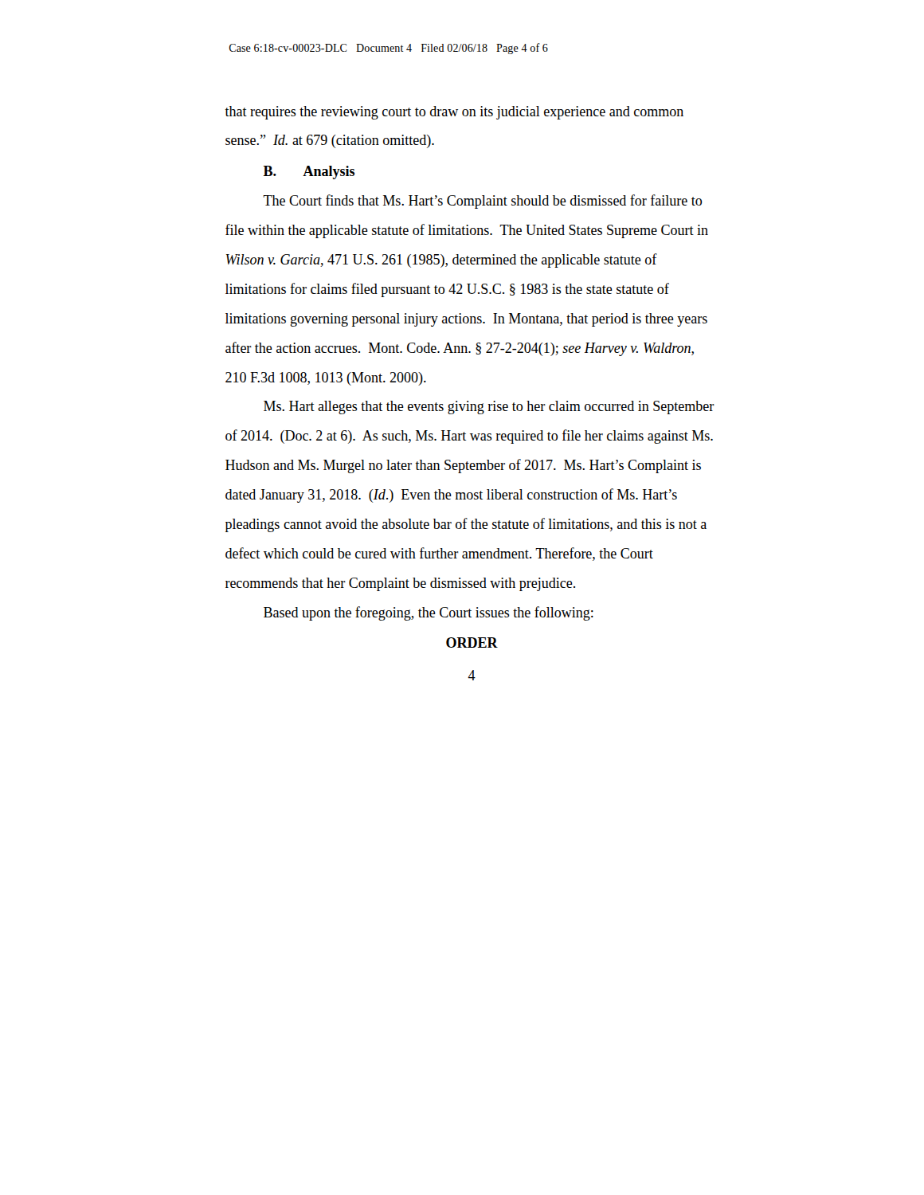Case 6:18-cv-00023-DLC Document 4 Filed 02/06/18 Page 4 of 6
that requires the reviewing court to draw on its judicial experience and common sense.” Id. at 679 (citation omitted).
B. Analysis
The Court finds that Ms. Hart’s Complaint should be dismissed for failure to file within the applicable statute of limitations. The United States Supreme Court in Wilson v. Garcia, 471 U.S. 261 (1985), determined the applicable statute of limitations for claims filed pursuant to 42 U.S.C. § 1983 is the state statute of limitations governing personal injury actions. In Montana, that period is three years after the action accrues. Mont. Code. Ann. § 27-2-204(1); see Harvey v. Waldron, 210 F.3d 1008, 1013 (Mont. 2000).
Ms. Hart alleges that the events giving rise to her claim occurred in September of 2014. (Doc. 2 at 6). As such, Ms. Hart was required to file her claims against Ms. Hudson and Ms. Murgel no later than September of 2017. Ms. Hart’s Complaint is dated January 31, 2018. (Id.) Even the most liberal construction of Ms. Hart’s pleadings cannot avoid the absolute bar of the statute of limitations, and this is not a defect which could be cured with further amendment. Therefore, the Court recommends that her Complaint be dismissed with prejudice.
Based upon the foregoing, the Court issues the following:
ORDER
4